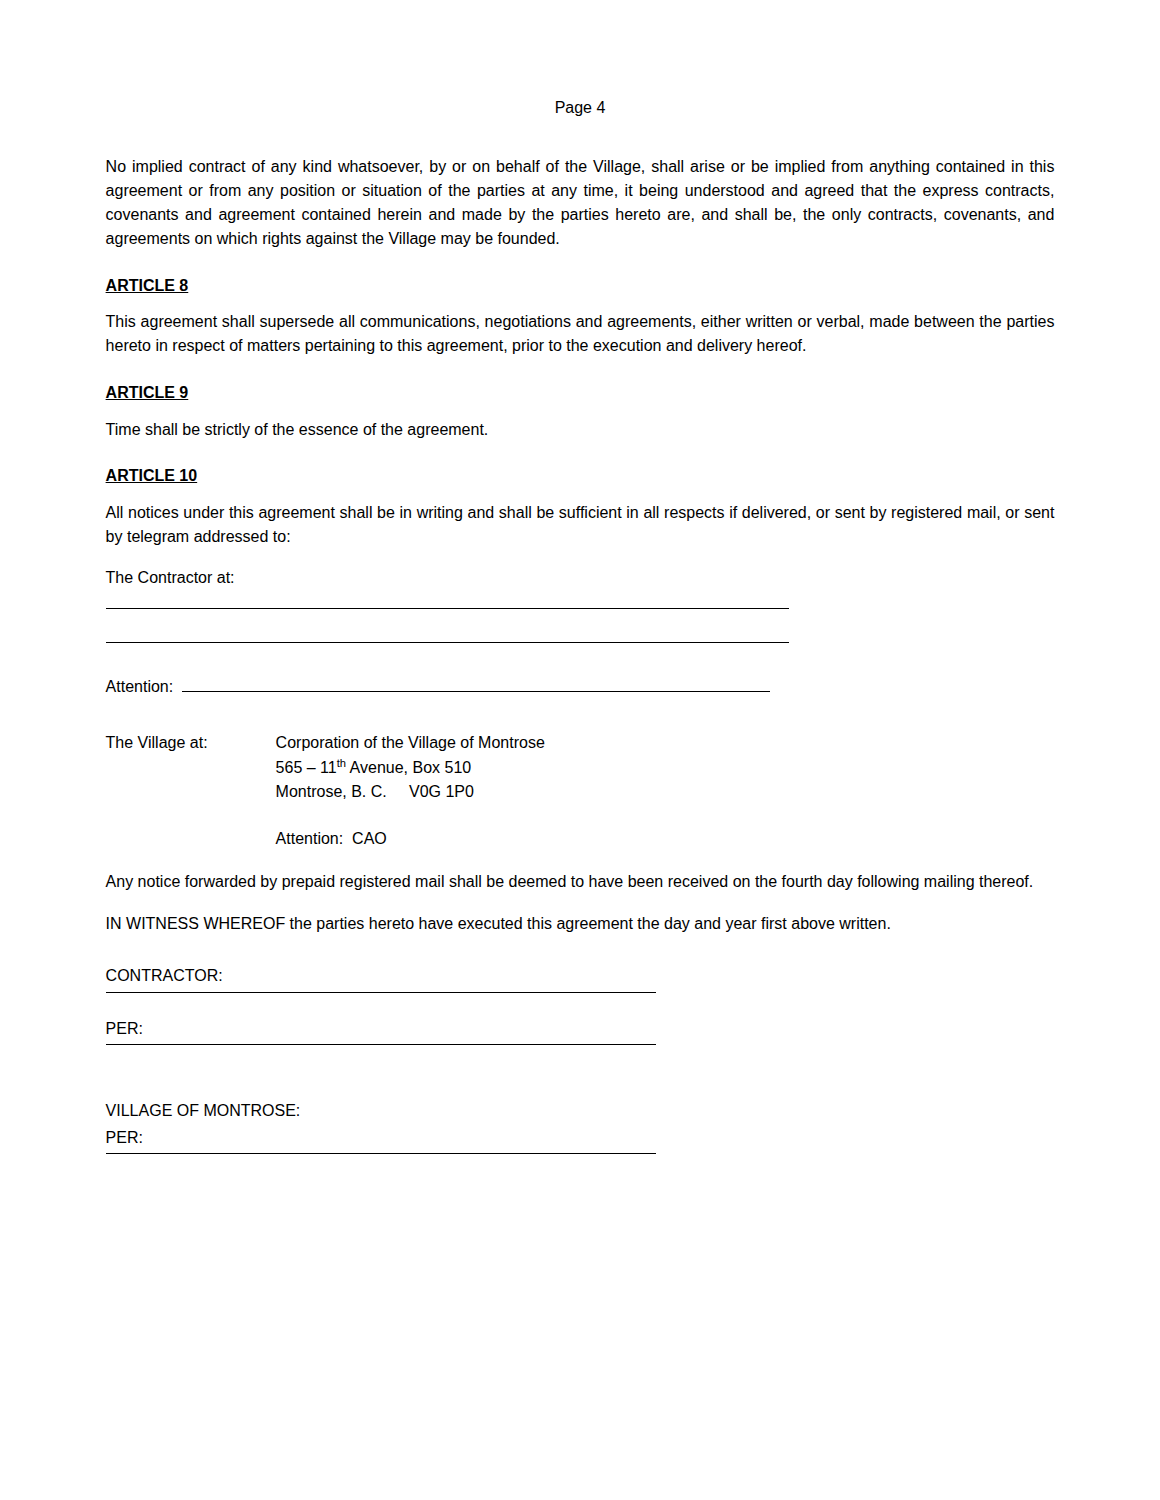Page 4
No implied contract of any kind whatsoever, by or on behalf of the Village, shall arise or be implied from anything contained in this agreement or from any position or situation of the parties at any time, it being understood and agreed that the express contracts, covenants and agreement contained herein and made by the parties hereto are, and shall be, the only contracts, covenants, and agreements on which rights against the Village may be founded.
ARTICLE 8
This agreement shall supersede all communications, negotiations and agreements, either written or verbal, made between the parties hereto in respect of matters pertaining to this agreement, prior to the execution and delivery hereof.
ARTICLE 9
Time shall be strictly of the essence of the agreement.
ARTICLE 10
All notices under this agreement shall be in writing and shall be sufficient in all respects if delivered, or sent by registered mail, or sent by telegram addressed to:
The Contractor at:
Attention:
The Village at:
Corporation of the Village of Montrose
565 – 11th Avenue, Box 510
Montrose, B. C. V0G 1P0 Attention: CAO
Any notice forwarded by prepaid registered mail shall be deemed to have been received on the fourth day following mailing thereof.
IN WITNESS WHEREOF the parties hereto have executed this agreement the day and year first above written.
CONTRACTOR:
PER:
VILLAGE OF MONTROSE:
PER: